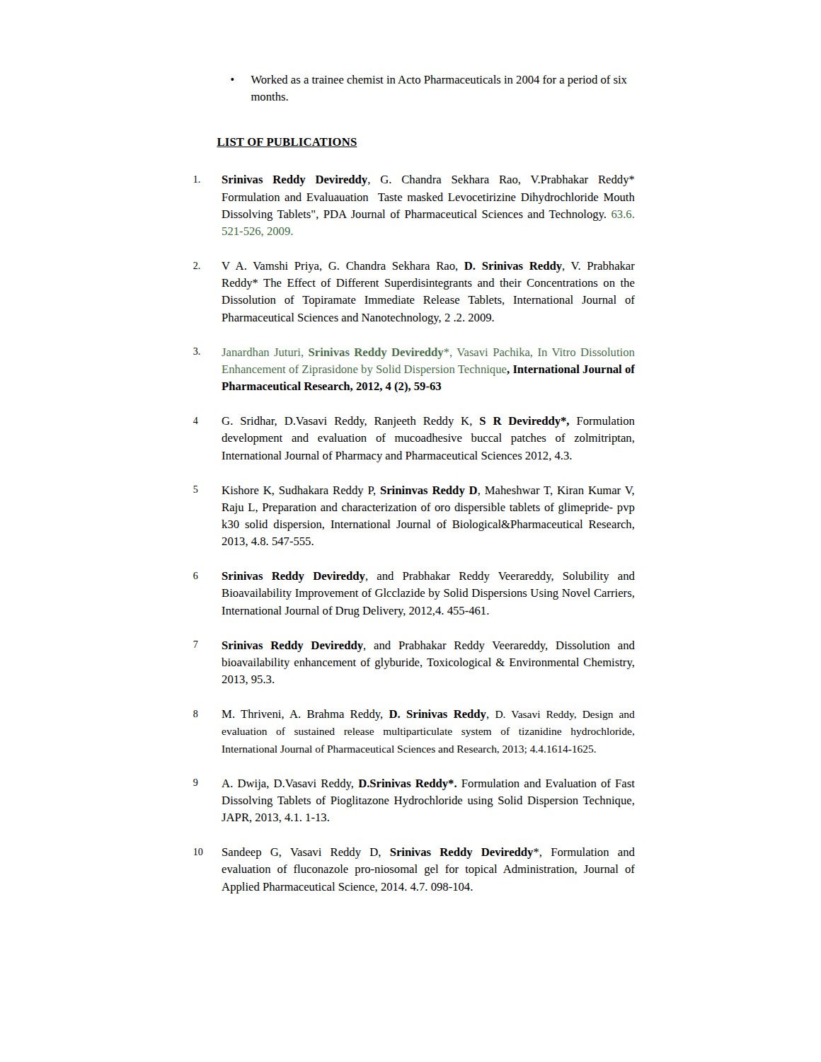Worked as a trainee chemist in Acto Pharmaceuticals in 2004 for a period of six months.
LIST OF PUBLICATIONS
1. Srinivas Reddy Devireddy, G. Chandra Sekhara Rao, V.Prabhakar Reddy* Formulation and Evaluauation Taste masked Levocetirizine Dihydrochloride Mouth Dissolving Tablets", PDA Journal of Pharmaceutical Sciences and Technology. 63.6. 521-526, 2009.
2. V A. Vamshi Priya, G. Chandra Sekhara Rao, D. Srinivas Reddy, V. Prabhakar Reddy* The Effect of Different Superdisintegrants and their Concentrations on the Dissolution of Topiramate Immediate Release Tablets, International Journal of Pharmaceutical Sciences and Nanotechnology, 2 .2. 2009.
3. Janardhan Juturi, Srinivas Reddy Devireddy*, Vasavi Pachika, In Vitro Dissolution Enhancement of Ziprasidone by Solid Dispersion Technique, International Journal of Pharmaceutical Research, 2012, 4 (2), 59-63
4 G. Sridhar, D.Vasavi Reddy, Ranjeeth Reddy K, S R Devireddy*, Formulation development and evaluation of mucoadhesive buccal patches of zolmitriptan, International Journal of Pharmacy and Pharmaceutical Sciences 2012, 4.3.
5 Kishore K, Sudhakara Reddy P, Srininvas Reddy D, Maheshwar T, Kiran Kumar V, Raju L, Preparation and characterization of oro dispersible tablets of glimepride- pvp k30 solid dispersion, International Journal of Biological&Pharmaceutical Research, 2013, 4.8. 547-555.
6 Srinivas Reddy Devireddy, and Prabhakar Reddy Veerareddy, Solubility and Bioavailability Improvement of Glcclazide by Solid Dispersions Using Novel Carriers, International Journal of Drug Delivery, 2012,4. 455-461.
7 Srinivas Reddy Devireddy, and Prabhakar Reddy Veerareddy, Dissolution and bioavailability enhancement of glyburide, Toxicological & Environmental Chemistry, 2013, 95.3.
8 M. Thriveni, A. Brahma Reddy, D. Srinivas Reddy, D. Vasavi Reddy, Design and evaluation of sustained release multiparticulate system of tizanidine hydrochloride, International Journal of Pharmaceutical Sciences and Research, 2013; 4.4.1614-1625.
9 A. Dwija, D.Vasavi Reddy, D.Srinivas Reddy*. Formulation and Evaluation of Fast Dissolving Tablets of Pioglitazone Hydrochloride using Solid Dispersion Technique, JAPR, 2013, 4.1. 1-13.
10 Sandeep G, Vasavi Reddy D, Srinivas Reddy Devireddy*, Formulation and evaluation of fluconazole pro-niosomal gel for topical Administration, Journal of Applied Pharmaceutical Science, 2014. 4.7. 098-104.